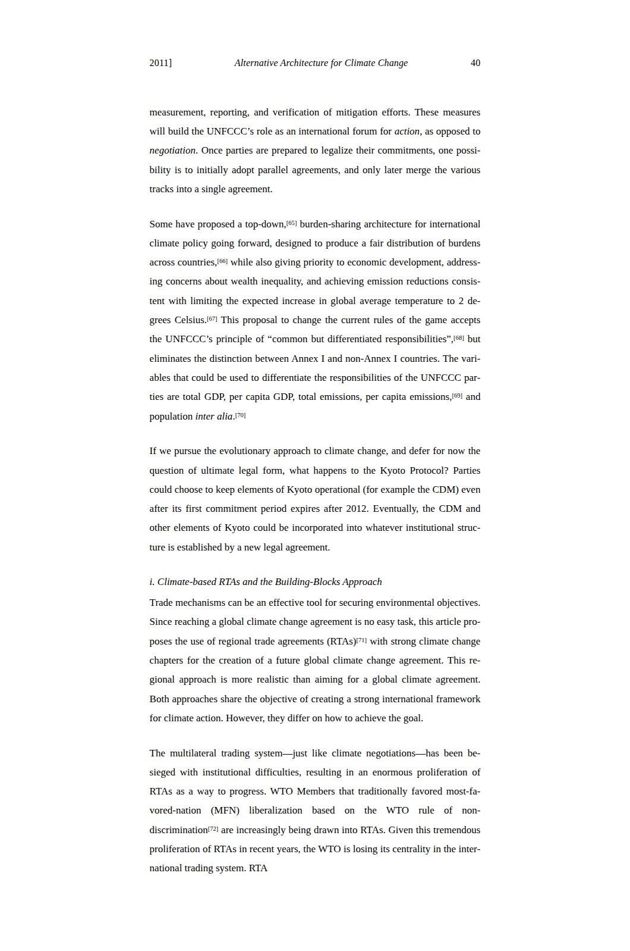2011] Alternative Architecture for Climate Change 40
measurement, reporting, and verification of mitigation efforts. These measures will build the UNFCCC’s role as an international forum for action, as opposed to negotiation. Once parties are prepared to legalize their commitments, one possibility is to initially adopt parallel agreements, and only later merge the various tracks into a single agreement.
Some have proposed a top-down,[65] burden-sharing architecture for international climate policy going forward, designed to produce a fair distribution of burdens across countries,[66] while also giving priority to economic development, addressing concerns about wealth inequality, and achieving emission reductions consistent with limiting the expected increase in global average temperature to 2 degrees Celsius.[67] This proposal to change the current rules of the game accepts the UNFCCC’s principle of “common but differentiated responsibilities”,[68] but eliminates the distinction between Annex I and non-Annex I countries. The variables that could be used to differentiate the responsibilities of the UNFCCC parties are total GDP, per capita GDP, total emissions, per capita emissions,[69] and population inter alia.[70]
If we pursue the evolutionary approach to climate change, and defer for now the question of ultimate legal form, what happens to the Kyoto Protocol? Parties could choose to keep elements of Kyoto operational (for example the CDM) even after its first commitment period expires after 2012. Eventually, the CDM and other elements of Kyoto could be incorporated into whatever institutional structure is established by a new legal agreement.
i. Climate-based RTAs and the Building-Blocks Approach
Trade mechanisms can be an effective tool for securing environmental objectives. Since reaching a global climate change agreement is no easy task, this article proposes the use of regional trade agreements (RTAs)[71] with strong climate change chapters for the creation of a future global climate change agreement. This regional approach is more realistic than aiming for a global climate agreement. Both approaches share the objective of creating a strong international framework for climate action. However, they differ on how to achieve the goal.
The multilateral trading system—just like climate negotiations—has been besieged with institutional difficulties, resulting in an enormous proliferation of RTAs as a way to progress. WTO Members that traditionally favored most-favored-nation (MFN) liberalization based on the WTO rule of non-discrimination[72] are increasingly being drawn into RTAs. Given this tremendous proliferation of RTAs in recent years, the WTO is losing its centrality in the international trading system. RTA